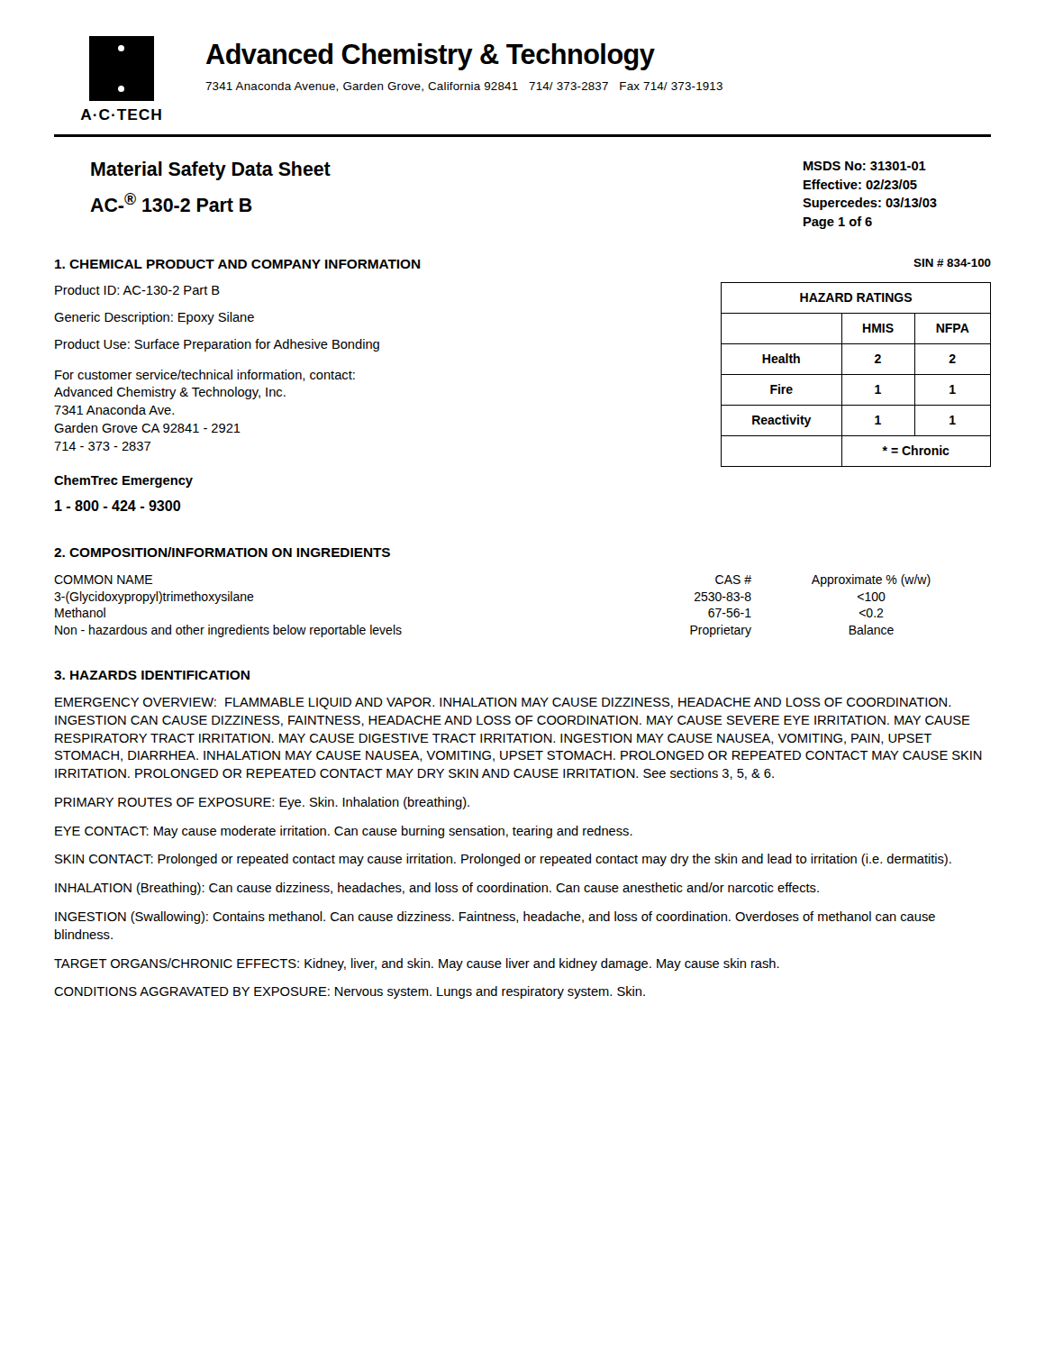A·C·TECH
Advanced Chemistry & Technology
7341 Anaconda Avenue, Garden Grove, California 92841 714/ 373-2837 Fax 714/ 373-1913
Material Safety Data Sheet AC-® 130-2 Part B
MSDS No: 31301-01
Effective: 02/23/05
Supercedes: 03/13/03
Page 1 of 6
1. CHEMICAL PRODUCT AND COMPANY INFORMATION SIN # 834-100
Product ID: AC-130-2 Part B
Generic Description: Epoxy Silane
Product Use: Surface Preparation for Adhesive Bonding
For customer service/technical information, contact:
Advanced Chemistry & Technology, Inc.
7341 Anaconda Ave.
Garden Grove CA 92841 - 2921
714 - 373 - 2837
ChemTrec Emergency 1 - 800 - 424 - 9300
| HAZARD RATINGS |
| | HMIS | NFPA |
| Health | 2 | 2 |
| Fire | 1 | 1 |
| Reactivity | 1 | 1 |
| | * = Chronic |
2. COMPOSITION/INFORMATION ON INGREDIENTS
| COMMON NAME | CAS # | Approximate % (w/w) |
| --- | --- | --- |
| 3-(Glycidoxypropyl)trimethoxysilane | 2530-83-8 | <100 |
| Methanol | 67-56-1 | <0.2 |
| Non - hazardous and other ingredients below reportable levels | Proprietary | Balance |
3. HAZARDS IDENTIFICATION
EMERGENCY OVERVIEW: FLAMMABLE LIQUID AND VAPOR. INHALATION MAY CAUSE DIZZINESS, HEADACHE AND LOSS OF COORDINATION. INGESTION CAN CAUSE DIZZINESS, FAINTNESS, HEADACHE AND LOSS OF COORDINATION. MAY CAUSE SEVERE EYE IRRITATION. MAY CAUSE RESPIRATORY TRACT IRRITATION. MAY CAUSE DIGESTIVE TRACT IRRITATION. INGESTION MAY CAUSE NAUSEA, VOMITING, PAIN, UPSET STOMACH, DIARRHEA. INHALATION MAY CAUSE NAUSEA, VOMITING, UPSET STOMACH. PROLONGED OR REPEATED CONTACT MAY CAUSE SKIN IRRITATION. PROLONGED OR REPEATED CONTACT MAY DRY SKIN AND CAUSE IRRITATION. See sections 3, 5, & 6.
PRIMARY ROUTES OF EXPOSURE: Eye. Skin. Inhalation (breathing).
EYE CONTACT: May cause moderate irritation. Can cause burning sensation, tearing and redness.
SKIN CONTACT: Prolonged or repeated contact may cause irritation. Prolonged or repeated contact may dry the skin and lead to irritation (i.e. dermatitis).
INHALATION (Breathing): Can cause dizziness, headaches, and loss of coordination. Can cause anesthetic and/or narcotic effects.
INGESTION (Swallowing): Contains methanol. Can cause dizziness. Faintness, headache, and loss of coordination. Overdoses of methanol can cause blindness.
TARGET ORGANS/CHRONIC EFFECTS: Kidney, liver, and skin. May cause liver and kidney damage. May cause skin rash.
CONDITIONS AGGRAVATED BY EXPOSURE: Nervous system. Lungs and respiratory system. Skin.